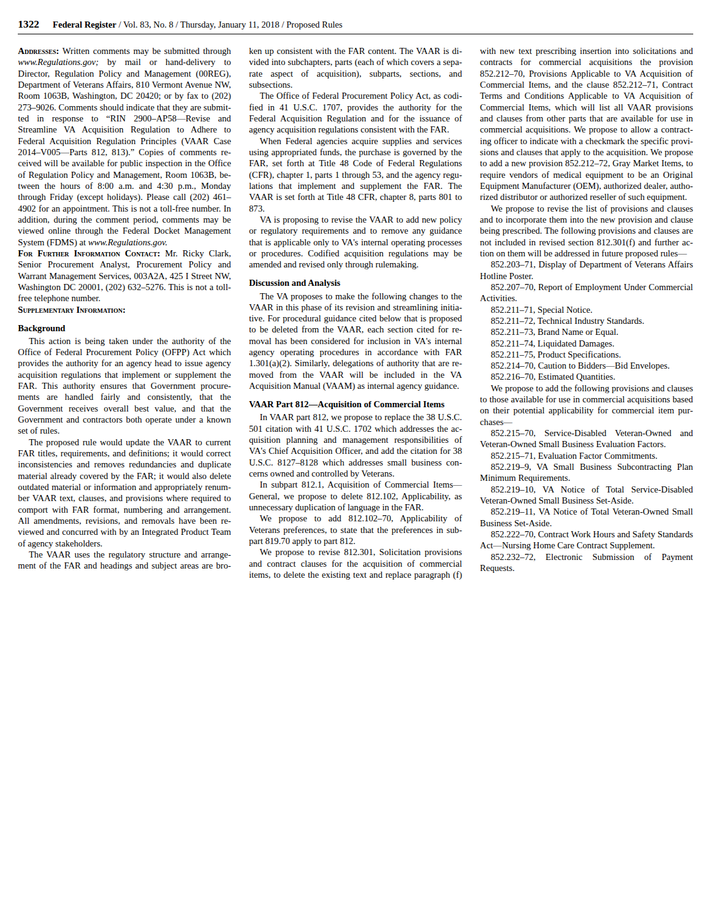1322 Federal Register / Vol. 83, No. 8 / Thursday, January 11, 2018 / Proposed Rules
Addresses: Written comments may be submitted through www.Regulations.gov; by mail or hand-delivery to Director, Regulation Policy and Management (00REG), Department of Veterans Affairs, 810 Vermont Avenue NW, Room 1063B, Washington, DC 20420; or by fax to (202) 273–9026. Comments should indicate that they are submitted in response to “RIN 2900–AP58—Revise and Streamline VA Acquisition Regulation to Adhere to Federal Acquisition Regulation Principles (VAAR Case 2014–V005—Parts 812, 813).” Copies of comments received will be available for public inspection in the Office of Regulation Policy and Management, Room 1063B, between the hours of 8:00 a.m. and 4:30 p.m., Monday through Friday (except holidays). Please call (202) 461–4902 for an appointment. This is not a toll-free number. In addition, during the comment period, comments may be viewed online through the Federal Docket Management System (FDMS) at www.Regulations.gov.
For Further Information Contact: Mr. Ricky Clark, Senior Procurement Analyst, Procurement Policy and Warrant Management Services, 003A2A, 425 I Street NW, Washington DC 20001, (202) 632–5276. This is not a toll-free telephone number.
Supplementary Information:
Background
This action is being taken under the authority of the Office of Federal Procurement Policy (OFPP) Act which provides the authority for an agency head to issue agency acquisition regulations that implement or supplement the FAR. This authority ensures that Government procurements are handled fairly and consistently, that the Government receives overall best value, and that the Government and contractors both operate under a known set of rules.
The proposed rule would update the VAAR to current FAR titles, requirements, and definitions; it would correct inconsistencies and removes redundancies and duplicate material already covered by the FAR; it would also delete outdated material or information and appropriately renumber VAAR text, clauses, and provisions where required to comport with FAR format, numbering and arrangement. All amendments, revisions, and removals have been reviewed and concurred with by an Integrated Product Team of agency stakeholders.
The VAAR uses the regulatory structure and arrangement of the FAR and headings and subject areas are broken up consistent with the FAR content. The VAAR is divided into subchapters, parts (each of which covers a separate aspect of acquisition), subparts, sections, and subsections.
The Office of Federal Procurement Policy Act, as codified in 41 U.S.C. 1707, provides the authority for the Federal Acquisition Regulation and for the issuance of agency acquisition regulations consistent with the FAR.
When Federal agencies acquire supplies and services using appropriated funds, the purchase is governed by the FAR, set forth at Title 48 Code of Federal Regulations (CFR), chapter 1, parts 1 through 53, and the agency regulations that implement and supplement the FAR. The VAAR is set forth at Title 48 CFR, chapter 8, parts 801 to 873.
VA is proposing to revise the VAAR to add new policy or regulatory requirements and to remove any guidance that is applicable only to VA's internal operating processes or procedures. Codified acquisition regulations may be amended and revised only through rulemaking.
Discussion and Analysis
The VA proposes to make the following changes to the VAAR in this phase of its revision and streamlining initiative. For procedural guidance cited below that is proposed to be deleted from the VAAR, each section cited for removal has been considered for inclusion in VA's internal agency operating procedures in accordance with FAR 1.301(a)(2). Similarly, delegations of authority that are removed from the VAAR will be included in the VA Acquisition Manual (VAAM) as internal agency guidance.
VAAR Part 812—Acquisition of Commercial Items
In VAAR part 812, we propose to replace the 38 U.S.C. 501 citation with 41 U.S.C. 1702 which addresses the acquisition planning and management responsibilities of VA's Chief Acquisition Officer, and add the citation for 38 U.S.C. 8127–8128 which addresses small business concerns owned and controlled by Veterans.
In subpart 812.1, Acquisition of Commercial Items—General, we propose to delete 812.102, Applicability, as unnecessary duplication of language in the FAR.
We propose to add 812.102–70, Applicability of Veterans preferences, to state that the preferences in subpart 819.70 apply to part 812.
We propose to revise 812.301, Solicitation provisions and contract clauses for the acquisition of commercial items, to delete the existing text and replace paragraph (f) with new text prescribing insertion into solicitations and contracts for commercial acquisitions the provision 852.212–70, Provisions Applicable to VA Acquisition of Commercial Items, and the clause 852.212–71, Contract Terms and Conditions Applicable to VA Acquisition of Commercial Items, which will list all VAAR provisions and clauses from other parts that are available for use in commercial acquisitions. We propose to allow a contracting officer to indicate with a checkmark the specific provisions and clauses that apply to the acquisition. We propose to add a new provision 852.212–72, Gray Market Items, to require vendors of medical equipment to be an Original Equipment Manufacturer (OEM), authorized dealer, authorized distributor or authorized reseller of such equipment.
We propose to revise the list of provisions and clauses and to incorporate them into the new provision and clause being prescribed. The following provisions and clauses are not included in revised section 812.301(f) and further action on them will be addressed in future proposed rules—
852.203–71, Display of Department of Veterans Affairs Hotline Poster.
852.207–70, Report of Employment Under Commercial Activities.
852.211–71, Special Notice.
852.211–72, Technical Industry Standards.
852.211–73, Brand Name or Equal.
852.211–74, Liquidated Damages.
852.211–75, Product Specifications.
852.214–70, Caution to Bidders—Bid Envelopes.
852.216–70, Estimated Quantities.
We propose to add the following provisions and clauses to those available for use in commercial acquisitions based on their potential applicability for commercial item purchases—
852.215–70, Service-Disabled Veteran-Owned and Veteran-Owned Small Business Evaluation Factors.
852.215–71, Evaluation Factor Commitments.
852.219–9, VA Small Business Subcontracting Plan Minimum Requirements.
852.219–10, VA Notice of Total Service-Disabled Veteran-Owned Small Business Set-Aside.
852.219–11, VA Notice of Total Veteran-Owned Small Business Set-Aside.
852.222–70, Contract Work Hours and Safety Standards Act—Nursing Home Care Contract Supplement.
852.232–72, Electronic Submission of Payment Requests.